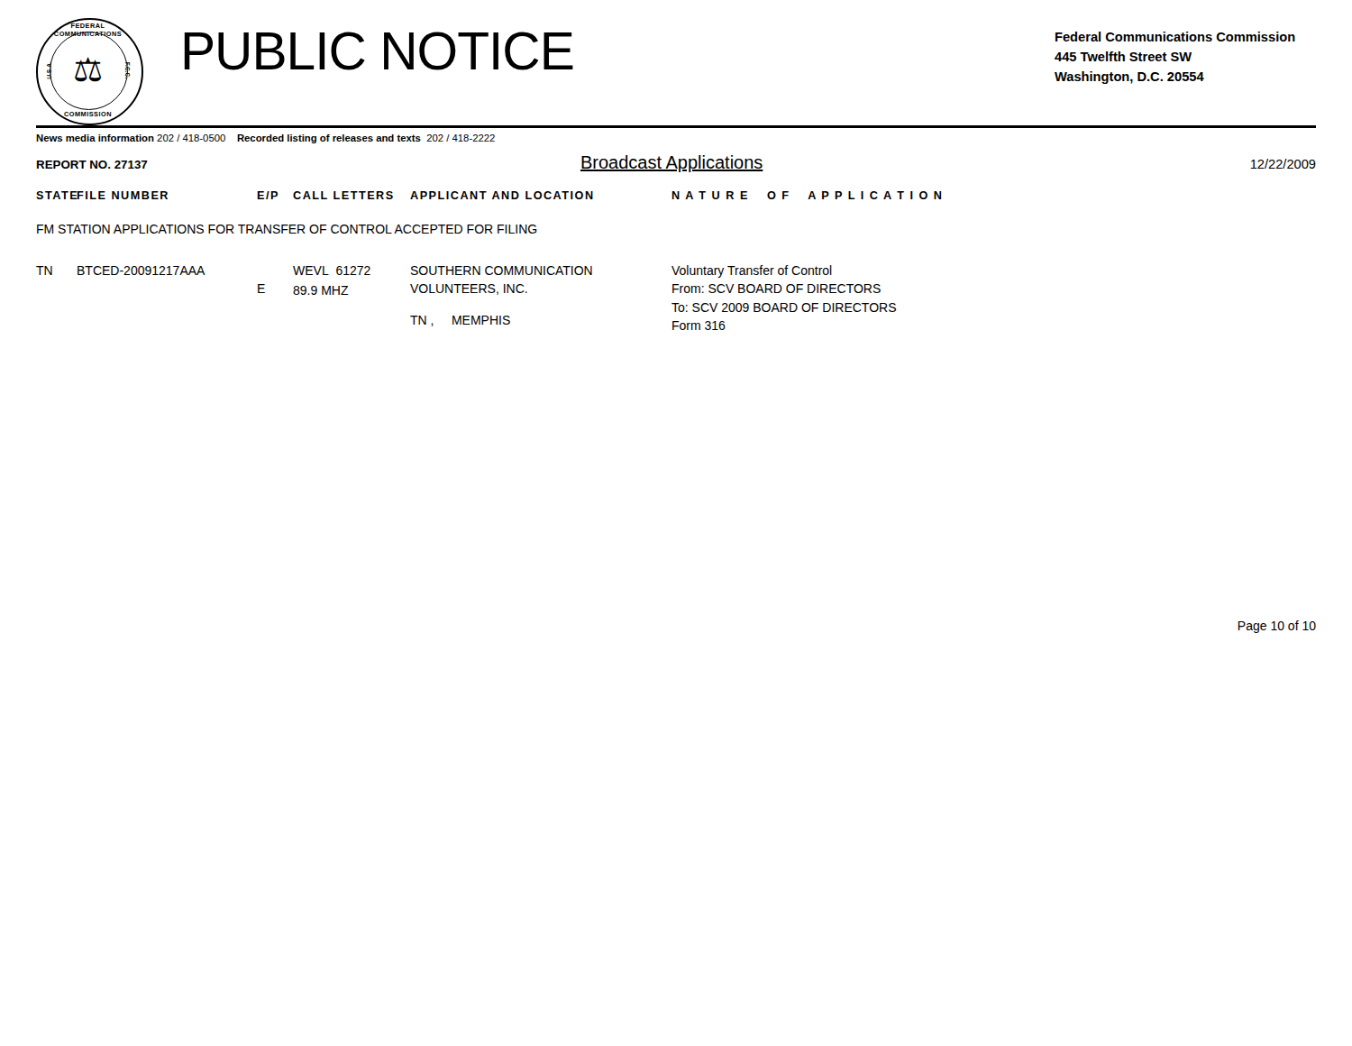FEDERAL COMMUNICATIONS
COMMISSION
U.S.A.
F.C.C.
⚖
PUBLIC NOTICE
Federal Communications Commission
445 Twelfth Street SW
Washington, D.C. 20554
News media information 202 / 418-0500 Recorded listing of releases and texts 202 / 418-2222
REPORT NO. 27137 Broadcast Applications 12/22/2009
STATE FILE NUMBER E/P CALL LETTERS APPLICANT AND LOCATION N A T U R E O F A P P L I C A T I O N
FM STATION APPLICATIONS FOR TRANSFER OF CONTROL ACCEPTED FOR FILING
TN
BTCED-20091217AAA
E
WEVL 61272
89.9 MHZ
SOUTHERN COMMUNICATION
VOLUNTEERS, INC.
TN , MEMPHIS
Voluntary Transfer of Control
From: SCV BOARD OF DIRECTORS
To: SCV 2009 BOARD OF DIRECTORS
Form 316
Page 10 of 10